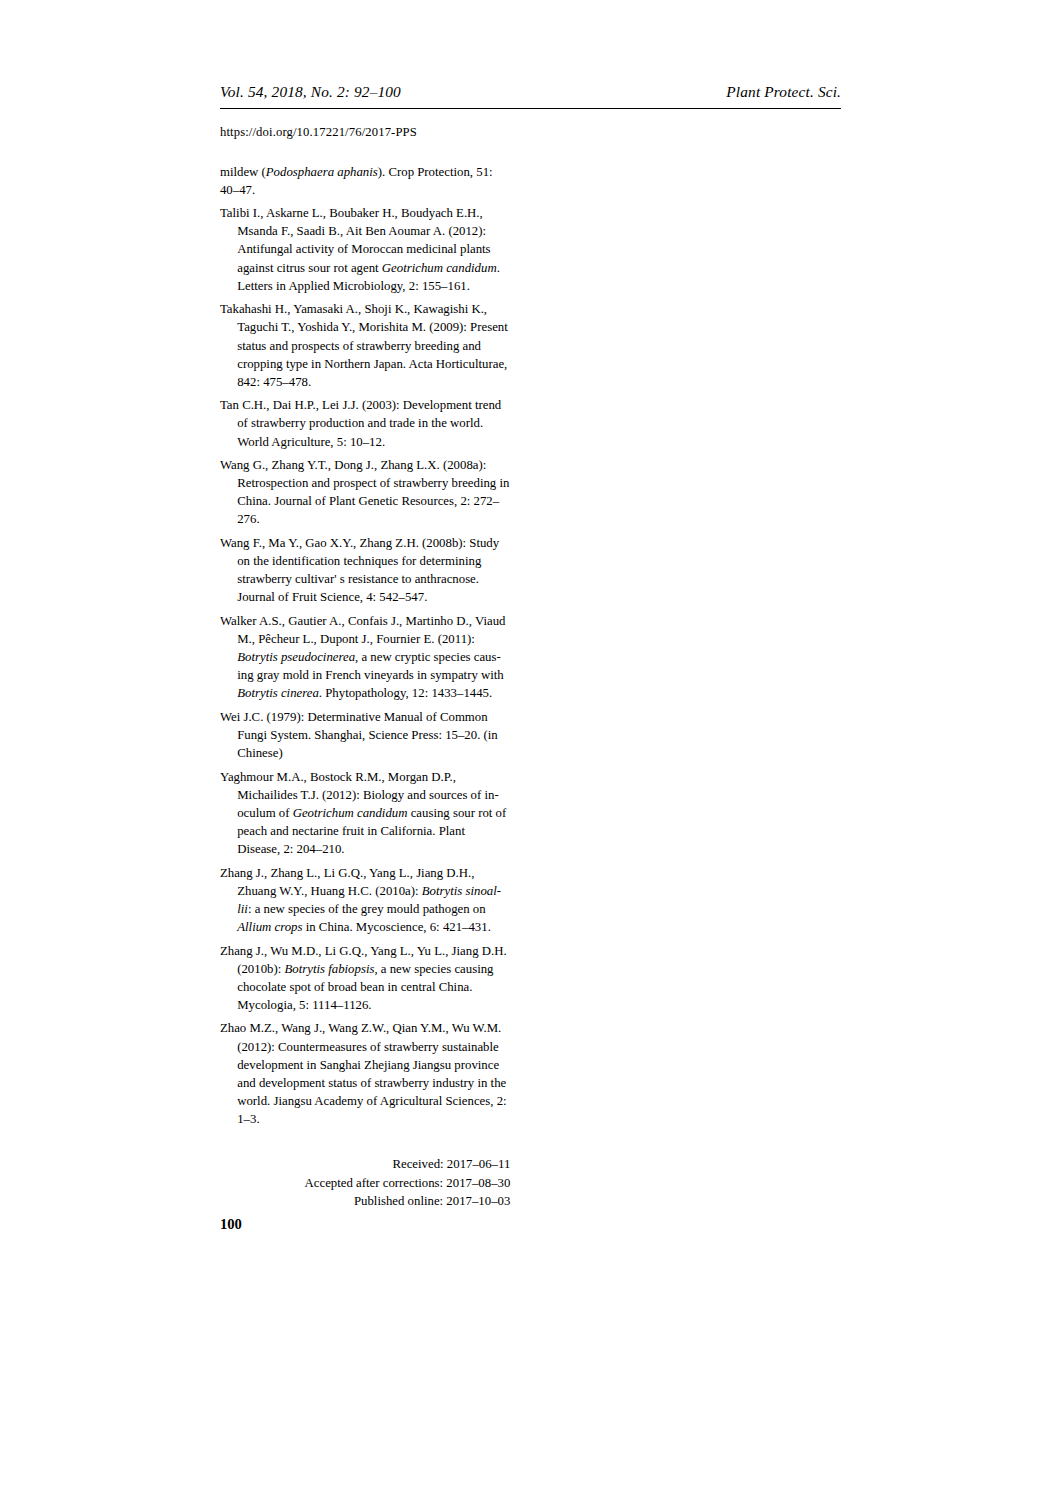Vol. 54, 2018, No. 2: 92–100
Plant Protect. Sci.
https://doi.org/10.17221/76/2017-PPS
mildew (Podosphaera aphanis). Crop Protection, 51: 40–47.
Talibi I., Askarne L., Boubaker H., Boudyach E.H., Msanda F., Saadi B., Ait Ben Aoumar A. (2012): Antifungal activity of Moroccan medicinal plants against citrus sour rot agent Geotrichum candidum. Letters in Applied Microbiology, 2: 155–161.
Takahashi H., Yamasaki A., Shoji K., Kawagishi K., Taguchi T., Yoshida Y., Morishita M. (2009): Present status and prospects of strawberry breeding and cropping type in Northern Japan. Acta Horticulturae, 842: 475–478.
Tan C.H., Dai H.P., Lei J.J. (2003): Development trend of strawberry production and trade in the world. World Agriculture, 5: 10–12.
Wang G., Zhang Y.T., Dong J., Zhang L.X. (2008a): Retrospection and prospect of strawberry breeding in China. Journal of Plant Genetic Resources, 2: 272–276.
Wang F., Ma Y., Gao X.Y., Zhang Z.H. (2008b): Study on the identification techniques for determining strawberry cultivar' s resistance to anthracnose. Journal of Fruit Science, 4: 542–547.
Walker A.S., Gautier A., Confais J., Martinho D., Viaud M., Pêcheur L., Dupont J., Fournier E. (2011): Botrytis pseudocinerea, a new cryptic species causing gray mold in French vineyards in sympatry with Botrytis cinerea. Phytopathology, 12: 1433–1445.
Wei J.C. (1979): Determinative Manual of Common Fungi System. Shanghai, Science Press: 15–20. (in Chinese)
Yaghmour M.A., Bostock R.M., Morgan D.P., Michailides T.J. (2012): Biology and sources of inoculum of Geotrichum candidum causing sour rot of peach and nectarine fruit in California. Plant Disease, 2: 204–210.
Zhang J., Zhang L., Li G.Q., Yang L., Jiang D.H., Zhuang W.Y., Huang H.C. (2010a): Botrytis sinoallii: a new species of the grey mould pathogen on Allium crops in China. Mycoscience, 6: 421–431.
Zhang J., Wu M.D., Li G.Q., Yang L., Yu L., Jiang D.H. (2010b): Botrytis fabiopsis, a new species causing chocolate spot of broad bean in central China. Mycologia, 5: 1114–1126.
Zhao M.Z., Wang J., Wang Z.W., Qian Y.M., Wu W.M. (2012): Countermeasures of strawberry sustainable development in Sanghai Zhejiang Jiangsu province and development status of strawberry industry in the world. Jiangsu Academy of Agricultural Sciences, 2: 1–3.
Received: 2017–06–11
Accepted after corrections: 2017–08–30
Published online: 2017–10–03
100